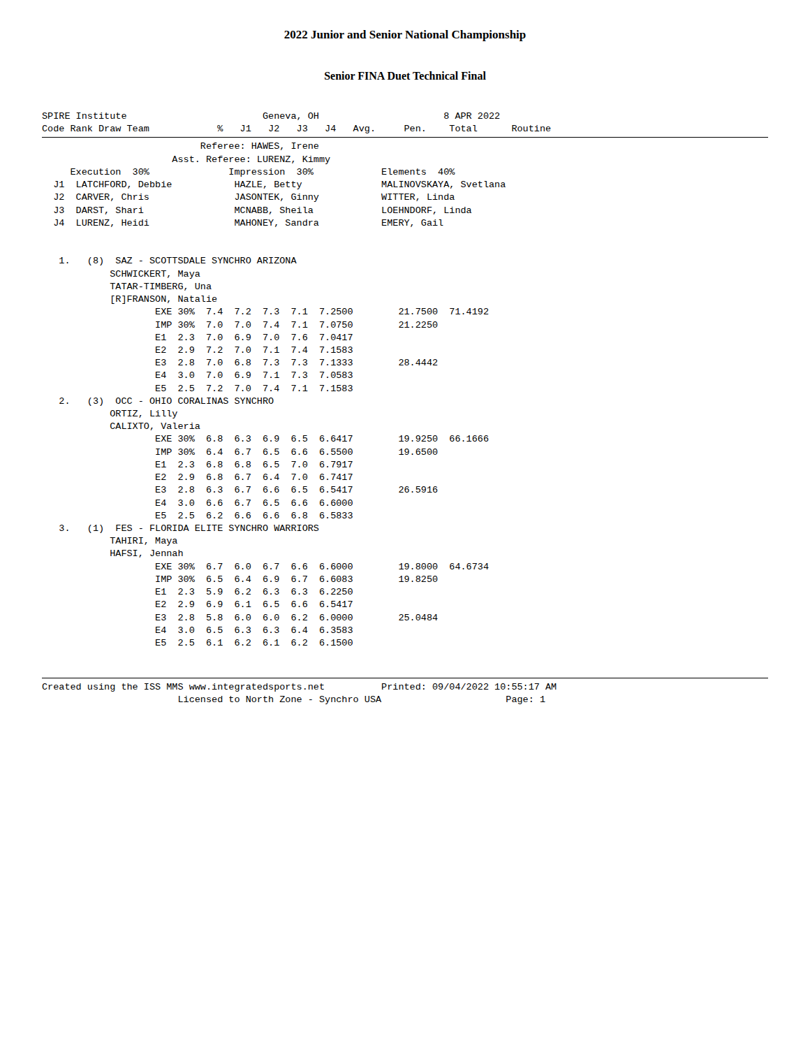2022 Junior and Senior National Championship
Senior FINA Duet Technical Final
SPIRE Institute                        Geneva, OH                      8 APR 2022
Code Rank Draw Team            %   J1   J2   J3   J4   Avg.     Pen.    Total      Routine
                            Referee: HAWES, Irene
                       Asst. Referee: LURENZ, Kimmy
     Execution  30%              Impression  30%            Elements  40%
  J1  LATCHFORD, Debbie           HAZLE, Betty              MALINOVSKAYA, Svetlana
  J2  CARVER, Chris               JASONTEK, Ginny           WITTER, Linda
  J3  DARST, Shari                MCNABB, Sheila            LOEHNDORF, Linda
  J4  LURENZ, Heidi               MAHONEY, Sandra           EMERY, Gail


   1.   (8)  SAZ - SCOTTSDALE SYNCHRO ARIZONA
            SCHWICKERT, Maya
            TATAR-TIMBERG, Una
            [R]FRANSON, Natalie
                    EXE 30%  7.4  7.2  7.3  7.1  7.2500        21.7500  71.4192
                    IMP 30%  7.0  7.0  7.4  7.1  7.0750        21.2250
                    E1  2.3  7.0  6.9  7.0  7.6  7.0417
                    E2  2.9  7.2  7.0  7.1  7.4  7.1583
                    E3  2.8  7.0  6.8  7.3  7.3  7.1333        28.4442
                    E4  3.0  7.0  6.9  7.1  7.3  7.0583
                    E5  2.5  7.2  7.0  7.4  7.1  7.1583
   2.   (3)  OCC - OHIO CORALINAS SYNCHRO
            ORTIZ, Lilly
            CALIXTO, Valeria
                    EXE 30%  6.8  6.3  6.9  6.5  6.6417        19.9250  66.1666
                    IMP 30%  6.4  6.7  6.5  6.6  6.5500        19.6500
                    E1  2.3  6.8  6.8  6.5  7.0  6.7917
                    E2  2.9  6.8  6.7  6.4  7.0  6.7417
                    E3  2.8  6.3  6.7  6.6  6.5  6.5417        26.5916
                    E4  3.0  6.6  6.7  6.5  6.6  6.6000
                    E5  2.5  6.2  6.6  6.6  6.8  6.5833
   3.   (1)  FES - FLORIDA ELITE SYNCHRO WARRIORS
            TAHIRI, Maya
            HAFSI, Jennah
                    EXE 30%  6.7  6.0  6.7  6.6  6.6000        19.8000  64.6734
                    IMP 30%  6.5  6.4  6.9  6.7  6.6083        19.8250
                    E1  2.3  5.9  6.2  6.3  6.3  6.2250
                    E2  2.9  6.9  6.1  6.5  6.6  6.5417
                    E3  2.8  5.8  6.0  6.0  6.2  6.0000        25.0484
                    E4  3.0  6.5  6.3  6.3  6.4  6.3583
                    E5  2.5  6.1  6.2  6.1  6.2  6.1500
Created using the ISS MMS www.integratedsports.net          Printed: 09/04/2022 10:55:17 AM
                        Licensed to North Zone - Synchro USA                      Page: 1